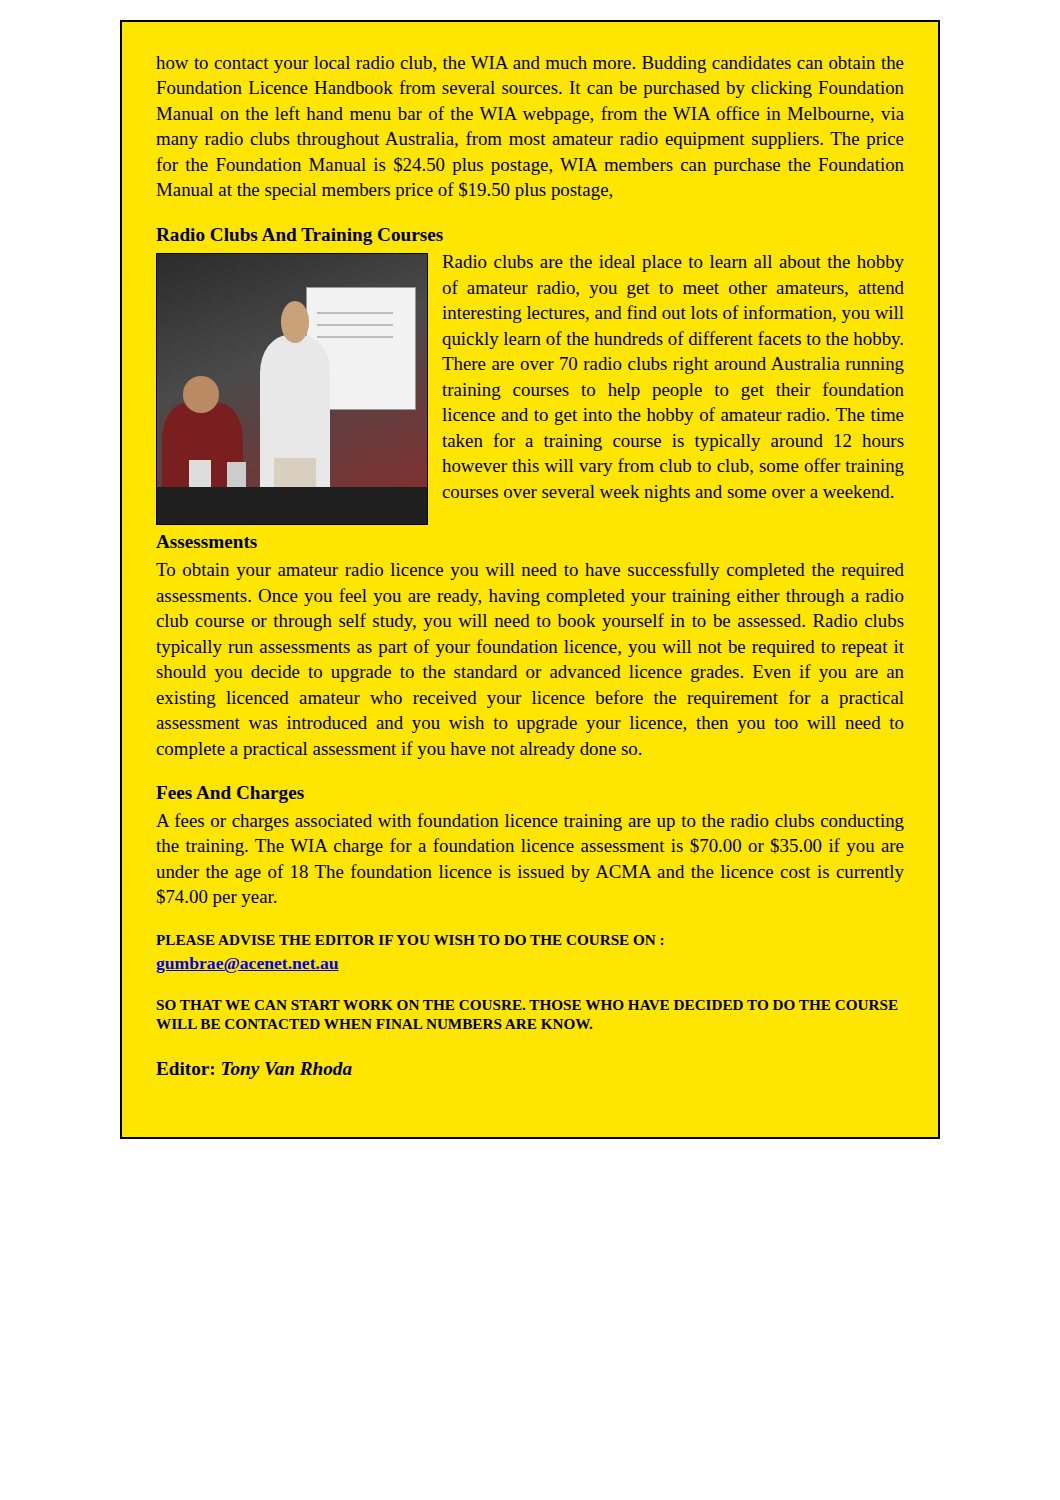how to contact your local radio club, the WIA and much more. Budding candidates can obtain the Foundation Licence Handbook from several sources. It can be purchased by clicking Foundation Manual on the left hand menu bar of the WIA webpage, from the WIA office in Melbourne, via many radio clubs throughout Australia, from most amateur radio equipment suppliers. The price for the Foundation Manual is $24.50 plus postage, WIA members can purchase the Foundation Manual at the special members price of $19.50 plus postage,
Radio Clubs And Training Courses
Radio clubs are the ideal place to learn all about the hobby of amateur radio, you get to meet other amateurs, attend interesting lectures, and find out lots of information, you will quickly learn of the hundreds of different facets to the hobby. There are over 70 radio clubs right around Australia running training courses to help people to get their foundation licence and to get into the hobby of amateur radio. The time taken for a training course is typically around 12 hours however this will vary from club to club, some offer training courses over several week nights and some over a weekend.
Assessments
To obtain your amateur radio licence you will need to have successfully completed the required assessments. Once you feel you are ready, having completed your training either through a radio club course or through self study, you will need to book yourself in to be assessed. Radio clubs typically run assessments as part of your foundation licence, you will not be required to repeat it should you decide to upgrade to the standard or advanced licence grades. Even if you are an existing licenced amateur who received your licence before the requirement for a practical assessment was introduced and you wish to upgrade your licence, then you too will need to complete a practical assessment if you have not already done so.
Fees And Charges
A fees or charges associated with foundation licence training are up to the radio clubs conducting the training. The WIA charge for a foundation licence assessment is $70.00 or $35.00 if you are under the age of 18 The foundation licence is issued by ACMA and the licence cost is currently $74.00 per year.
PLEASE ADVISE THE EDITOR IF YOU WISH TO DO THE COURSE ON :
gumbrae@acenet.net.au
SO THAT WE CAN START WORK ON THE COUSRE. THOSE WHO HAVE DECIDED TO DO THE COURSE WILL BE CONTACTED WHEN FINAL NUMBERS ARE KNOW.
Editor: Tony Van Rhoda